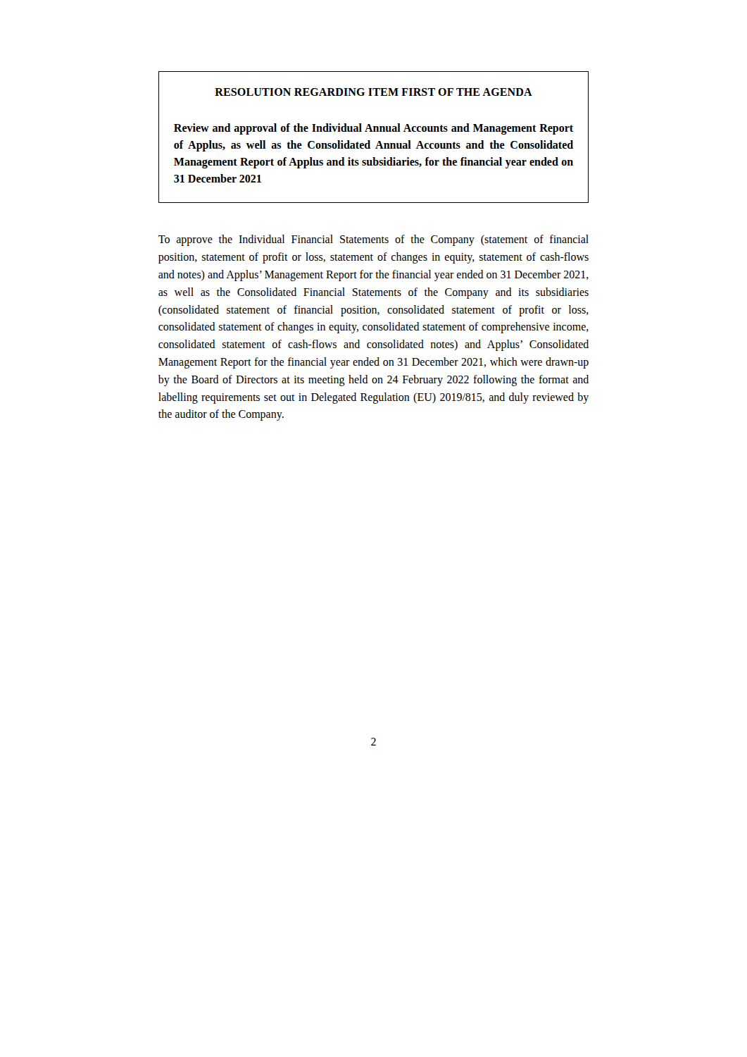RESOLUTION REGARDING ITEM FIRST OF THE AGENDA
Review and approval of the Individual Annual Accounts and Management Report of Applus, as well as the Consolidated Annual Accounts and the Consolidated Management Report of Applus and its subsidiaries, for the financial year ended on 31 December 2021
To approve the Individual Financial Statements of the Company (statement of financial position, statement of profit or loss, statement of changes in equity, statement of cash-flows and notes) and Applus’ Management Report for the financial year ended on 31 December 2021, as well as the Consolidated Financial Statements of the Company and its subsidiaries (consolidated statement of financial position, consolidated statement of profit or loss, consolidated statement of changes in equity, consolidated statement of comprehensive income, consolidated statement of cash-flows and consolidated notes) and Applus’ Consolidated Management Report for the financial year ended on 31 December 2021, which were drawn-up by the Board of Directors at its meeting held on 24 February 2022 following the format and labelling requirements set out in Delegated Regulation (EU) 2019/815, and duly reviewed by the auditor of the Company.
2